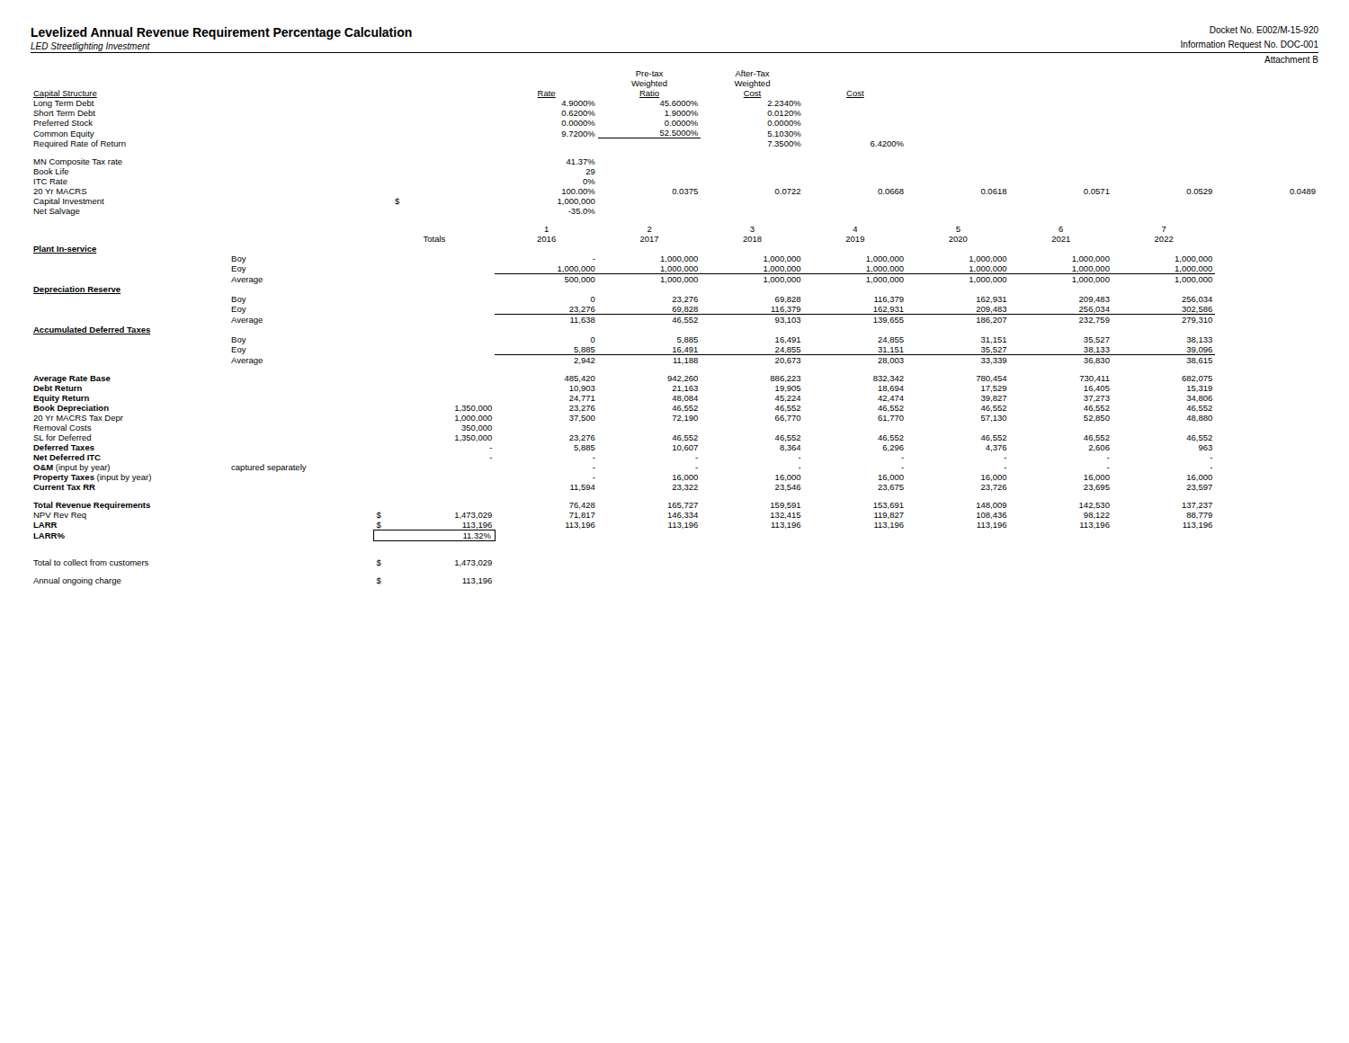Levelized Annual Revenue Requirement Percentage Calculation
Docket No. E002/M-15-920
LED Streetlighting Investment
Information Request No. DOC-001
Attachment B
| | | | Pre-tax Weighted | After-Tax Weighted | |
| Capital Structure | | | Rate | Ratio | Cost | Cost | |
| Long Term Debt | | | 4.9000% | 45.6000% | 2.2340% | | |
| Short Term Debt | | | 0.6200% | 1.9000% | 0.0120% | | |
| Preferred Stock | | | 0.0000% | 0.0000% | 0.0000% | | |
| Common Equity | | | 9.7200% | 52.5000% | 5.1030% | | |
| Required Rate of Return | | | | | 7.3500% | 6.4200% | |
| MN Composite Tax rate | | | 41.37% | |
| Book Life | | | 29 | |
| ITC Rate | | | 0% | |
| 20 Yr MACRS | | | 100.00% | 0.0375 | 0.0722 | 0.0668 | 0.0618 | 0.0571 | 0.0529 | 0.0489 |
| Capital Investment | | $ | 1,000,000 | |
| Net Salvage | | | -35.0% | |
| | 1 | 2 | 3 | 4 | 5 | 6 | 7 | |
| | Totals | 2016 | 2017 | 2018 | 2019 | 2020 | 2021 | 2022 | |
| Plant In-service | |
| | Boy | | - | 1,000,000 | 1,000,000 | 1,000,000 | 1,000,000 | 1,000,000 | 1,000,000 | |
| | Eoy | | 1,000,000 | 1,000,000 | 1,000,000 | 1,000,000 | 1,000,000 | 1,000,000 | 1,000,000 | |
| | Average | | 500,000 | 1,000,000 | 1,000,000 | 1,000,000 | 1,000,000 | 1,000,000 | 1,000,000 | |
| Depreciation Reserve | |
| | Boy | | 0 | 23,276 | 69,828 | 116,379 | 162,931 | 209,483 | 256,034 | |
| | Eoy | | 23,276 | 69,828 | 116,379 | 162,931 | 209,483 | 256,034 | 302,586 | |
| | Average | | 11,638 | 46,552 | 93,103 | 139,655 | 186,207 | 232,759 | 279,310 | |
| Accumulated Deferred Taxes | |
| | Boy | | 0 | 5,885 | 16,491 | 24,855 | 31,151 | 35,527 | 38,133 | |
| | Eoy | | 5,885 | 16,491 | 24,855 | 31,151 | 35,527 | 38,133 | 39,096 | |
| | Average | | 2,942 | 11,188 | 20,673 | 28,003 | 33,339 | 36,830 | 38,615 | |
| Average Rate Base | | 485,420 | 942,260 | 886,223 | 832,342 | 780,454 | 730,411 | 682,075 | |
| Debt Return | | 10,903 | 21,163 | 19,905 | 18,694 | 17,529 | 16,405 | 15,319 | |
| Equity Return | | 24,771 | 48,084 | 45,224 | 42,474 | 39,827 | 37,273 | 34,806 | |
| Book Depreciation | | 1,350,000 | 23,276 | 46,552 | 46,552 | 46,552 | 46,552 | 46,552 | 46,552 | |
| 20 Yr MACRS Tax Depr | | 1,000,000 | 37,500 | 72,190 | 66,770 | 61,770 | 57,130 | 52,850 | 48,880 | |
| Removal Costs | | 350,000 | |
| SL for Deferred | | 1,350,000 | 23,276 | 46,552 | 46,552 | 46,552 | 46,552 | 46,552 | 46,552 | |
| Deferred Taxes | | - | 5,885 | 10,607 | 8,364 | 6,296 | 4,376 | 2,606 | 963 | |
| Net Deferred ITC | | - | - | - | - | - | - | - | - | |
| O&M (input by year) | captured separately | | - | - | - | - | - | - | - | |
| Property Taxes (input by year) | | - | 16,000 | 16,000 | 16,000 | 16,000 | 16,000 | 16,000 | |
| Current Tax RR | | 11,594 | 23,322 | 23,546 | 23,675 | 23,726 | 23,695 | 23,597 | |
| Total Revenue Requirements | | 76,428 | 165,727 | 159,591 | 153,691 | 148,009 | 142,530 | 137,237 | |
| NPV Rev Req | | $ | 1,473,029 | 71,817 | 146,334 | 132,415 | 119,827 | 108,436 | 98,122 | 88,779 | |
| LARR | | $ | 113,196 | 113,196 | 113,196 | 113,196 | 113,196 | 113,196 | 113,196 | 113,196 | |
| LARR% | | 11.32% | |
| Total to collect from customers | $ | 1,473,029 | |
| Annual ongoing charge | $ | 113,196 | |